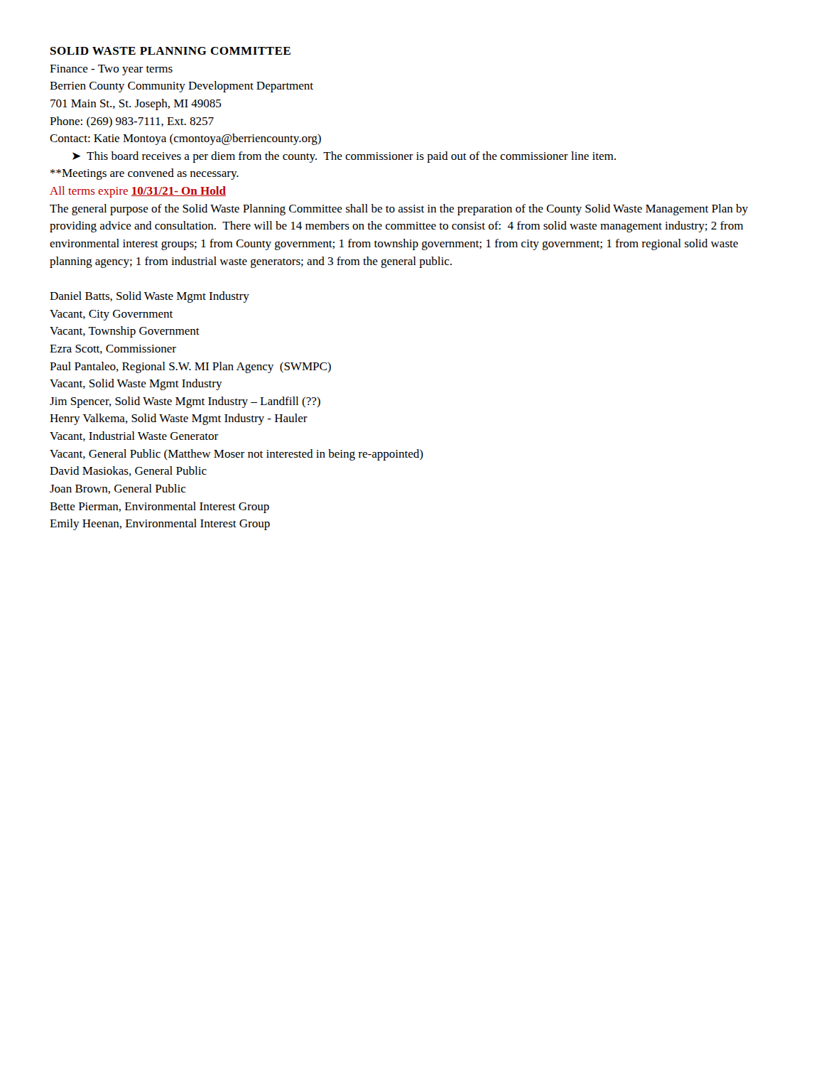SOLID WASTE PLANNING COMMITTEE
Finance - Two year terms
Berrien County Community Development Department
701 Main St., St. Joseph, MI 49085
Phone: (269) 983-7111, Ext. 8257
Contact: Katie Montoya (cmontoya@berriencounty.org)
This board receives a per diem from the county. The commissioner is paid out of the commissioner line item.
**Meetings are convened as necessary.
All terms expire 10/31/21- On Hold
The general purpose of the Solid Waste Planning Committee shall be to assist in the preparation of the County Solid Waste Management Plan by providing advice and consultation. There will be 14 members on the committee to consist of: 4 from solid waste management industry; 2 from environmental interest groups; 1 from County government; 1 from township government; 1 from city government; 1 from regional solid waste planning agency; 1 from industrial waste generators; and 3 from the general public.
Daniel Batts, Solid Waste Mgmt Industry
Vacant, City Government
Vacant, Township Government
Ezra Scott, Commissioner
Paul Pantaleo, Regional S.W. MI Plan Agency (SWMPC)
Vacant, Solid Waste Mgmt Industry
Jim Spencer, Solid Waste Mgmt Industry – Landfill (??)
Henry Valkema, Solid Waste Mgmt Industry - Hauler
Vacant, Industrial Waste Generator
Vacant, General Public (Matthew Moser not interested in being re-appointed)
David Masiokas, General Public
Joan Brown, General Public
Bette Pierman, Environmental Interest Group
Emily Heenan, Environmental Interest Group